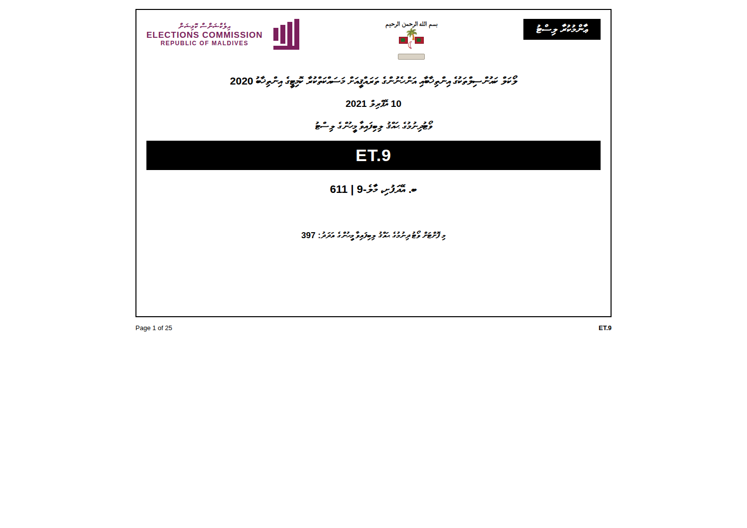ޢާންމުކުރާ ލިސްޓު
بسم الله الرحمن الرحيم
🌴
☾
އިލެކްޝަންސް ކޮމިޝަން
ELECTIONS COMMISSION
REPUBLIC OF MALDIVES
ލޯކަލް ކައުންސިލްތަކުގެ އިންތިޚާބާއި އަންހެނުންގެ ތަރައްޤީއަށް މަސައްކަތްކުރާ ކޮމިޓީގެ އިންތިޚާބު 2020
10 އޭޕްރިލް 2021
ވޯޓުދިނުމުގެ ޙައްޤު ލިބިފައިވާ މީހުންގެ ލިސްޓު
ET.9
ބ. އޭދަފުށި، މާލެ-9 | 611
މި ފޮށްޓަށް ވޯޓު ދިނުމުގެ ޙައްޤު ލިބިފައިވާ މީހުންގެ އަދަދު: 397
Page 1 of 25
ET.9